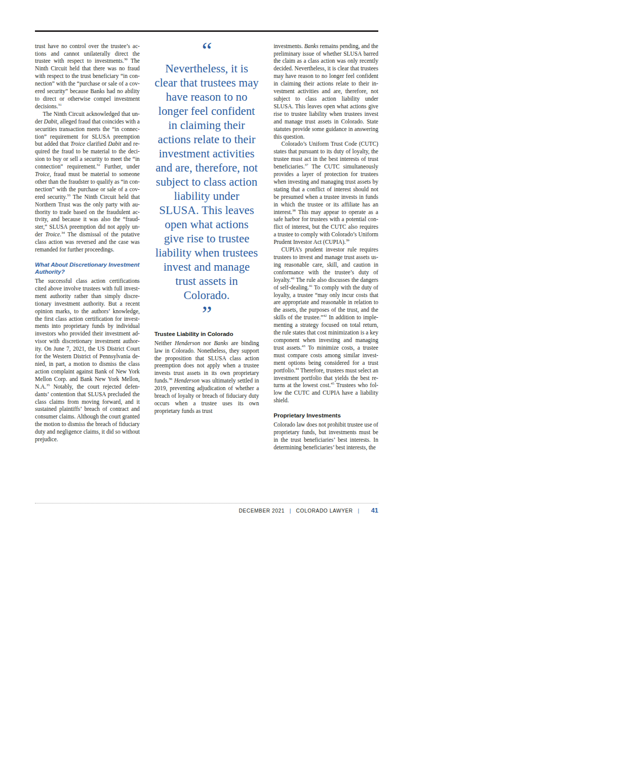trust have no control over the trustee’s actions and cannot unilaterally direct the trustee with respect to investments.30 The Ninth Circuit held that there was no fraud with respect to the trust beneficiary “in connection” with the “purchase or sale of a covered security” because Banks had no ability to direct or otherwise compel investment decisions.31
The Ninth Circuit acknowledged that under Dabit, alleged fraud that coincides with a securities transaction meets the “in connection” requirement for SLUSA preemption but added that Troice clarified Dabit and required the fraud to be material to the decision to buy or sell a security to meet the “in connection” requirement.32 Further, under Troice, fraud must be material to someone other than the fraudster to qualify as “in connection” with the purchase or sale of a covered security.33 The Ninth Circuit held that Northern Trust was the only party with authority to trade based on the fraudulent activity, and because it was also the “fraudster,” SLUSA preemption did not apply under Troice.34 The dismissal of the putative class action was reversed and the case was remanded for further proceedings.
What About Discretionary Investment Authority?
The successful class action certifications cited above involve trustees with full investment authority rather than simply discretionary investment authority. But a recent opinion marks, to the authors’ knowledge, the first class action certification for investments into proprietary funds by individual investors who provided their investment advisor with discretionary investment authority. On June 7, 2021, the US District Court for the Western District of Pennsylvania denied, in part, a motion to dismiss the class action complaint against Bank of New York Mellon Corp. and Bank New York Mellon, N.A.35 Notably, the court rejected defendants’ contention that SLUSA precluded the class claims from moving forward, and it sustained plaintiffs’ breach of contract and consumer claims. Although the court granted the motion to dismiss the breach of fiduciary duty and negligence claims, it did so without prejudice.
“
Nevertheless, it is clear that trustees may have reason to no longer feel confident in claiming their actions relate to their investment activities and are, therefore, not subject to class action liability under SLUSA. This leaves open what actions give rise to trustee liability when trustees invest and manage trust assets in Colorado.
”
Trustee Liability in Colorado
Neither Henderson nor Banks are binding law in Colorado. Nonetheless, they support the proposition that SLUSA class action preemption does not apply when a trustee invests trust assets in its own proprietary funds.36 Henderson was ultimately settled in 2019, preventing adjudication of whether a breach of loyalty or breach of fiduciary duty occurs when a trustee uses its own proprietary funds as trust
investments. Banks remains pending, and the preliminary issue of whether SLUSA barred the claim as a class action was only recently decided. Nevertheless, it is clear that trustees may have reason to no longer feel confident in claiming their actions relate to their investment activities and are, therefore, not subject to class action liability under SLUSA. This leaves open what actions give rise to trustee liability when trustees invest and manage trust assets in Colorado. State statutes provide some guidance in answering this question.
Colorado’s Uniform Trust Code (CUTC) states that pursuant to its duty of loyalty, the trustee must act in the best interests of trust beneficiaries.37 The CUTC simultaneously provides a layer of protection for trustees when investing and managing trust assets by stating that a conflict of interest should not be presumed when a trustee invests in funds in which the trustee or its affiliate has an interest.38 This may appear to operate as a safe harbor for trustees with a potential conflict of interest, but the CUTC also requires a trustee to comply with Colorado’s Uniform Prudent Investor Act (CUPIA).39
CUPIA’s prudent investor rule requires trustees to invest and manage trust assets using reasonable care, skill, and caution in conformance with the trustee’s duty of loyalty.40 The rule also discusses the dangers of self-dealing.41 To comply with the duty of loyalty, a trustee “may only incur costs that are appropriate and reasonable in relation to the assets, the purposes of the trust, and the skills of the trustee.”42 In addition to implementing a strategy focused on total return, the rule states that cost minimization is a key component when investing and managing trust assets.43 To minimize costs, a trustee must compare costs among similar investment options being considered for a trust portfolio.44 Therefore, trustees must select an investment portfolio that yields the best returns at the lowest cost.45 Trustees who follow the CUTC and CUPIA have a liability shield.
Proprietary Investments
Colorado law does not prohibit trustee use of proprietary funds, but investments must be in the trust beneficiaries’ best interests. In determining beneficiaries’ best interests, the
DECEMBER 2021 | COLORADO LAWYER | 41